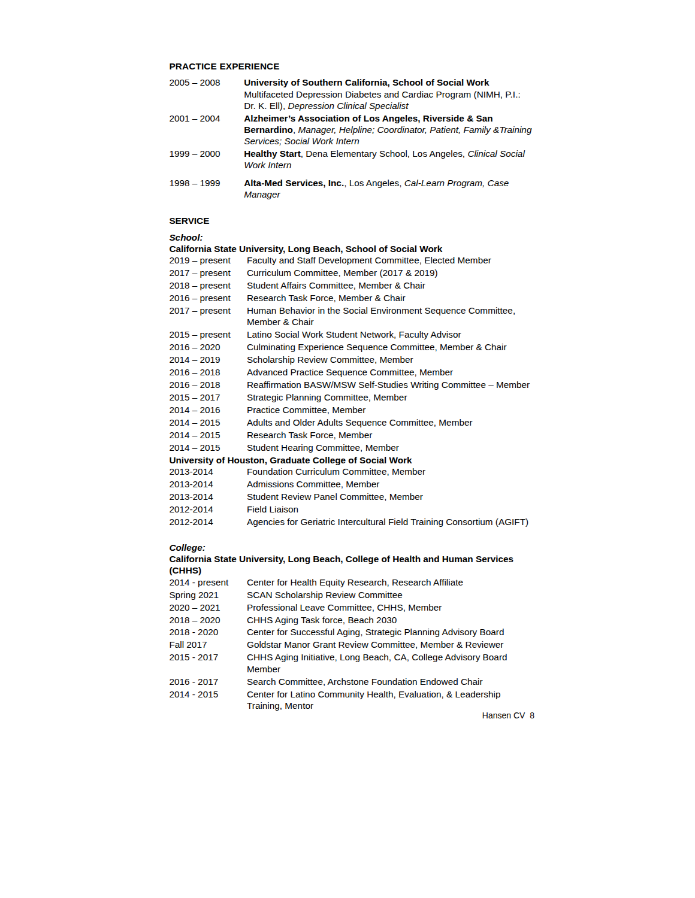PRACTICE EXPERIENCE
| 2005 – 2008 | University of Southern California, School of Social Work Multifaceted Depression Diabetes and Cardiac Program (NIMH, P.I.: Dr. K. Ell), Depression Clinical Specialist |
| 2001 – 2004 | Alzheimer’s Association of Los Angeles, Riverside & San Bernardino , Manager, Helpline; Coordinator, Patient, Family &Training Services; Social Work Intern |
| 1999 – 2000 | Healthy Start , Dena Elementary School, Los Angeles, Clinical Social Work Intern |
| 1998 – 1999 | Alta-Med Services, Inc. , Los Angeles, Cal-Learn Program, Case Manager |
SERVICE
School:
California State University, Long Beach, School of Social Work
| 2019 – present | Faculty and Staff Development Committee, Elected Member |
| 2017 – present | Curriculum Committee, Member (2017 & 2019) |
| 2018 – present | Student Affairs Committee, Member & Chair |
| 2016 – present | Research Task Force, Member & Chair |
| 2017 – present | Human Behavior in the Social Environment Sequence Committee, Member & Chair |
| 2015 – present | Latino Social Work Student Network, Faculty Advisor |
| 2016 – 2020 | Culminating Experience Sequence Committee, Member & Chair |
| 2014 – 2019 | Scholarship Review Committee, Member |
| 2016 – 2018 | Advanced Practice Sequence Committee, Member |
| 2016 – 2018 | Reaffirmation BASW/MSW Self-Studies Writing Committee – Member |
| 2015 – 2017 | Strategic Planning Committee, Member |
| 2014 – 2016 | Practice Committee, Member |
| 2014 – 2015 | Adults and Older Adults Sequence Committee, Member |
| 2014 – 2015 | Research Task Force, Member |
| 2014 – 2015 | Student Hearing Committee, Member |
University of Houston, Graduate College of Social Work
| 2013-2014 | Foundation Curriculum Committee, Member |
| 2013-2014 | Admissions Committee, Member |
| 2013-2014 | Student Review Panel Committee, Member |
| 2012-2014 | Field Liaison |
| 2012-2014 | Agencies for Geriatric Intercultural Field Training Consortium (AGIFT) |
College:
California State University, Long Beach, College of Health and Human Services (CHHS)
| 2014 - present | Center for Health Equity Research, Research Affiliate |
| Spring 2021 | SCAN Scholarship Review Committee |
| 2020 – 2021 | Professional Leave Committee, CHHS, Member |
| 2018 – 2020 | CHHS Aging Task force, Beach 2030 |
| 2018 - 2020 | Center for Successful Aging, Strategic Planning Advisory Board |
| Fall 2017 | Goldstar Manor Grant Review Committee, Member & Reviewer |
| 2015 - 2017 | CHHS Aging Initiative, Long Beach, CA, College Advisory Board Member |
| 2016 - 2017 | Search Committee, Archstone Foundation Endowed Chair |
| 2014 - 2015 | Center for Latino Community Health, Evaluation, & Leadership Training, Mentor |
Hansen CV 8